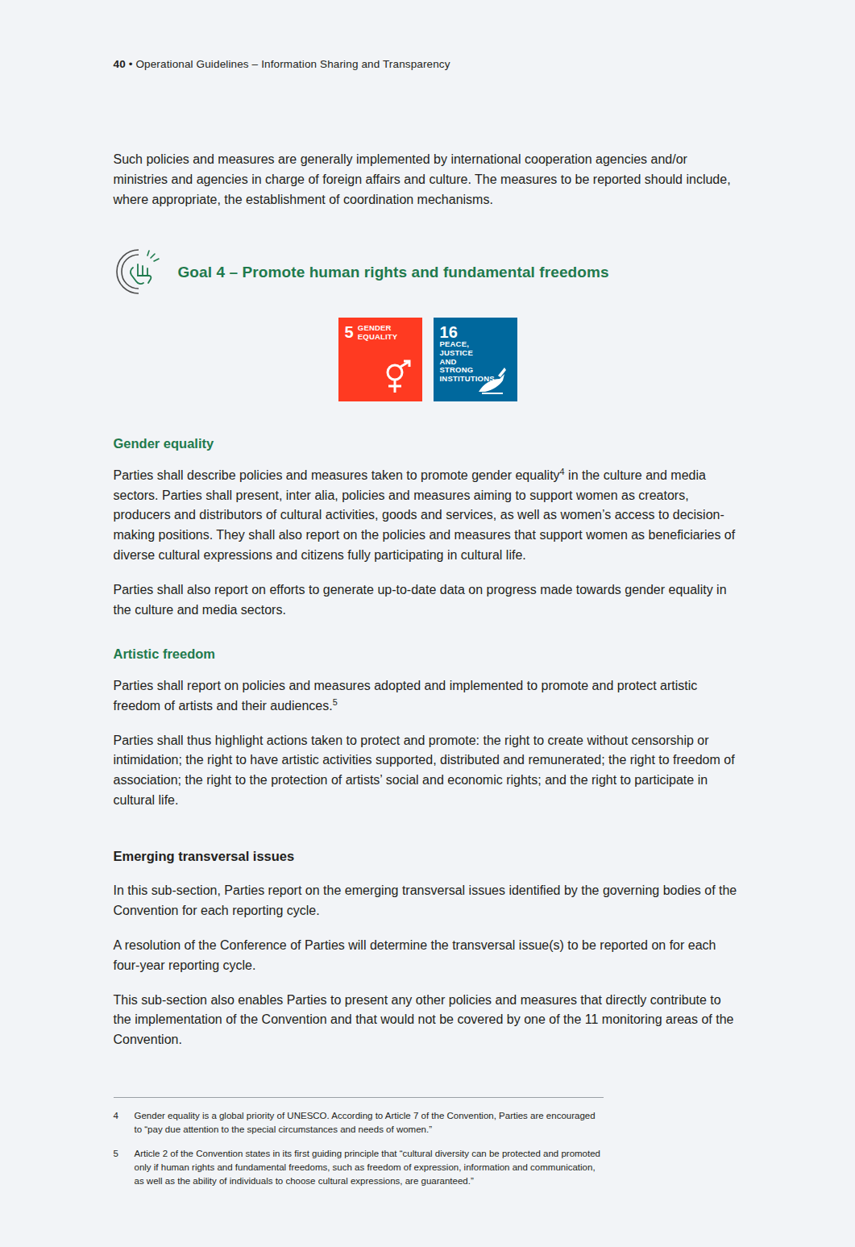40 • Operational Guidelines – Information Sharing and Transparency
Such policies and measures are generally implemented by international cooperation agencies and/or ministries and agencies in charge of foreign affairs and culture. The measures to be reported should include, where appropriate, the establishment of coordination mechanisms.
Goal 4 – Promote human rights and fundamental freedoms
5 Gender
Equality
16 Peace, Justice
and Strong
Institutions
Gender equality
Parties shall describe policies and measures taken to promote gender equality4 in the culture and media sectors. Parties shall present, inter alia, policies and measures aiming to support women as creators, producers and distributors of cultural activities, goods and services, as well as women’s access to decision-making positions. They shall also report on the policies and measures that support women as beneficiaries of diverse cultural expressions and citizens fully participating in cultural life.
Parties shall also report on efforts to generate up-to-date data on progress made towards gender equality in the culture and media sectors.
Artistic freedom
Parties shall report on policies and measures adopted and implemented to promote and protect artistic freedom of artists and their audiences.5
Parties shall thus highlight actions taken to protect and promote: the right to create without censorship or intimidation; the right to have artistic activities supported, distributed and remunerated; the right to freedom of association; the right to the protection of artists’ social and economic rights; and the right to participate in cultural life.
Emerging transversal issues
In this sub-section, Parties report on the emerging transversal issues identified by the governing bodies of the Convention for each reporting cycle.
A resolution of the Conference of Parties will determine the transversal issue(s) to be reported on for each four-year reporting cycle.
This sub-section also enables Parties to present any other policies and measures that directly contribute to the implementation of the Convention and that would not be covered by one of the 11 monitoring areas of the Convention.
4
Gender equality is a global priority of UNESCO. According to Article 7 of the Convention, Parties are encouraged to “pay due attention to the special circumstances and needs of women.”
5
Article 2 of the Convention states in its first guiding principle that “cultural diversity can be protected and promoted only if human rights and fundamental freedoms, such as freedom of expression, information and communication, as well as the ability of individuals to choose cultural expressions, are guaranteed.”